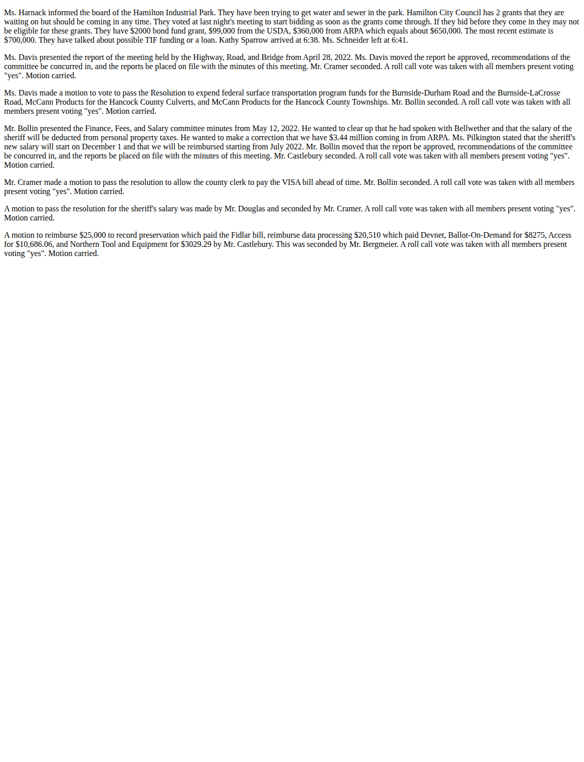Ms. Harnack informed the board of the Hamilton Industrial Park. They have been trying to get water and sewer in the park. Hamilton City Council has 2 grants that they are waiting on but should be coming in any time. They voted at last night's meeting to start bidding as soon as the grants come through. If they bid before they come in they may not be eligible for these grants. They have $2000 bond fund grant, $99,000 from the USDA, $360,000 from ARPA which equals about $650,000. The most recent estimate is $700,000. They have talked about possible TIF funding or a loan. Kathy Sparrow arrived at 6:38. Ms. Schneider left at 6:41.
Ms. Davis presented the report of the meeting held by the Highway, Road, and Bridge from April 28, 2022. Ms. Davis moved the report be approved, recommendations of the committee be concurred in, and the reports be placed on file with the minutes of this meeting. Mr. Cramer seconded. A roll call vote was taken with all members present voting "yes". Motion carried.
Ms. Davis made a motion to vote to pass the Resolution to expend federal surface transportation program funds for the Burnside-Durham Road and the Burnside-LaCrosse Road, McCann Products for the Hancock County Culverts, and McCann Products for the Hancock County Townships. Mr. Bollin seconded. A roll call vote was taken with all members present voting "yes". Motion carried.
Mr. Bollin presented the Finance, Fees, and Salary committee minutes from May 12, 2022. He wanted to clear up that he had spoken with Bellwether and that the salary of the sheriff will be deducted from personal property taxes. He wanted to make a correction that we have $3.44 million coming in from ARPA. Ms. Pilkington stated that the sheriff's new salary will start on December 1 and that we will be reimbursed starting from July 2022. Mr. Bollin moved that the report be approved, recommendations of the committee be concurred in, and the reports be placed on file with the minutes of this meeting. Mr. Castlebury seconded. A roll call vote was taken with all members present voting "yes". Motion carried.
Mr. Cramer made a motion to pass the resolution to allow the county clerk to pay the VISA bill ahead of time. Mr. Bollin seconded. A roll call vote was taken with all members present voting "yes". Motion carried.
A motion to pass the resolution for the sheriff's salary was made by Mr. Douglas and seconded by Mr. Cramer. A roll call vote was taken with all members present voting "yes". Motion carried.
A motion to reimburse $25,000 to record preservation which paid the Fidlar bill, reimburse data processing $20,510 which paid Devnet, Ballot-On-Demand for $8275, Access for $10,686.06, and Northern Tool and Equipment for $3029.29 by Mr. Castlebury. This was seconded by Mr. Bergmeier. A roll call vote was taken with all members present voting "yes". Motion carried.